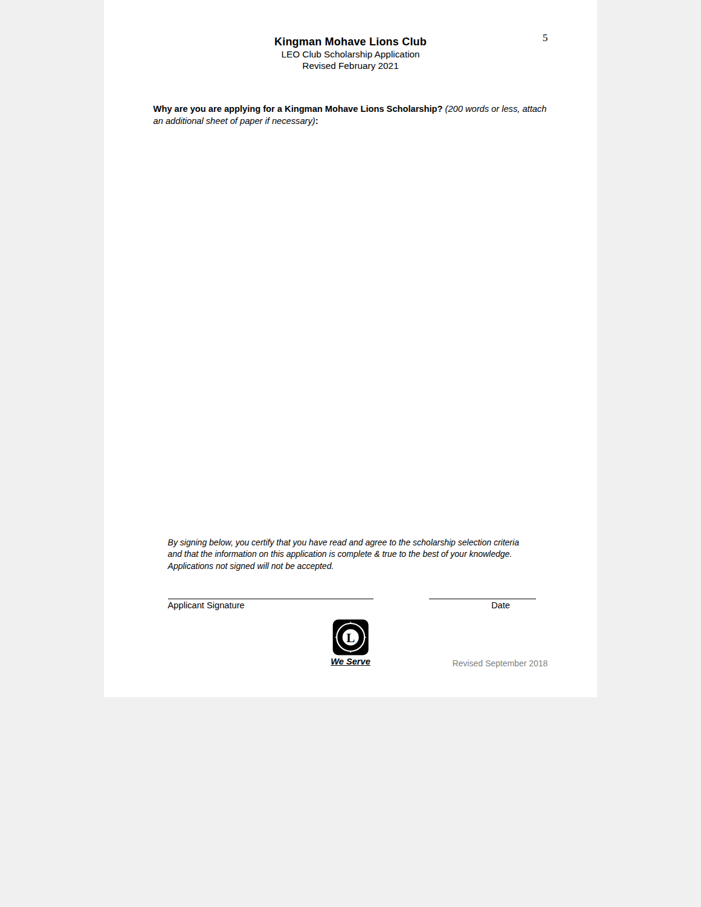5
Kingman Mohave Lions Club
LEO Club Scholarship Application
Revised February 2021
Why are you are applying for a Kingman Mohave Lions Scholarship? (200 words or less, attach an additional sheet of paper if necessary):
By signing below, you certify that you have read and agree to the scholarship selection criteria and that the information on this application is complete & true to the best of your knowledge. Applications not signed will not be accepted.
Applicant Signature Date
L
We Serve
Revised September 2018